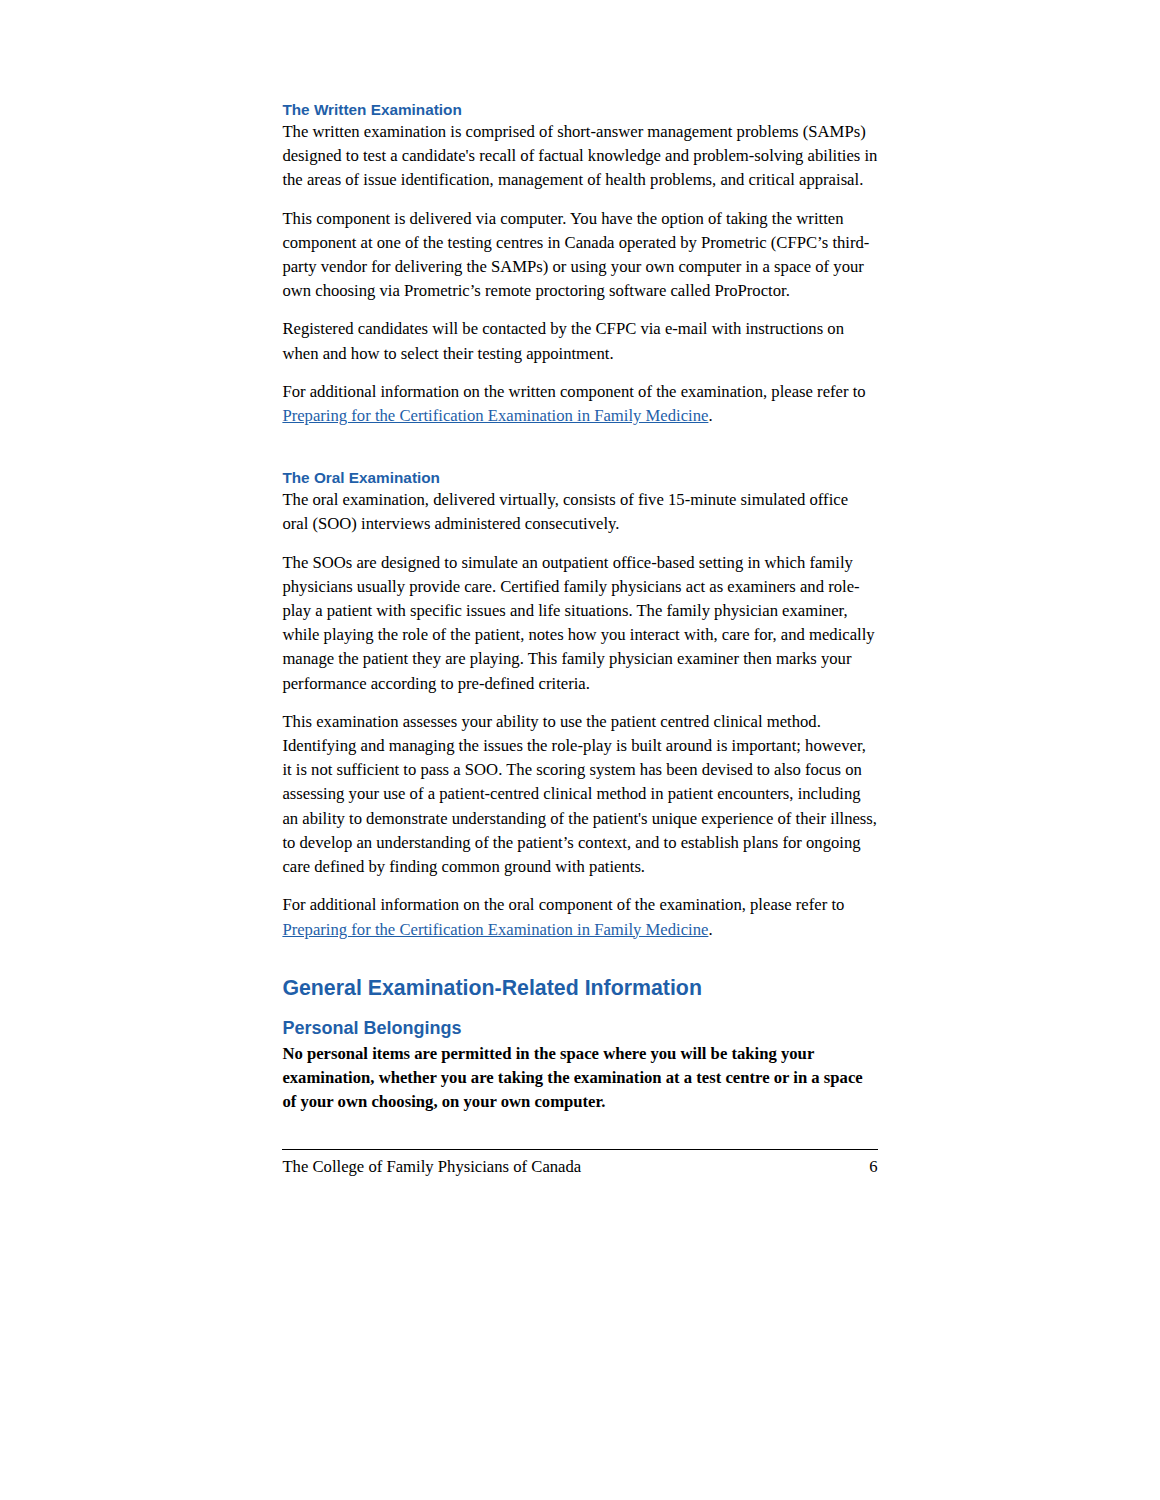The Written Examination
The written examination is comprised of short-answer management problems (SAMPs) designed to test a candidate's recall of factual knowledge and problem-solving abilities in the areas of issue identification, management of health problems, and critical appraisal.
This component is delivered via computer. You have the option of taking the written component at one of the testing centres in Canada operated by Prometric (CFPC’s third-party vendor for delivering the SAMPs) or using your own computer in a space of your own choosing via Prometric’s remote proctoring software called ProProctor.
Registered candidates will be contacted by the CFPC via e-mail with instructions on when and how to select their testing appointment.
For additional information on the written component of the examination, please refer to Preparing for the Certification Examination in Family Medicine.
The Oral Examination
The oral examination, delivered virtually, consists of five 15-minute simulated office oral (SOO) interviews administered consecutively.
The SOOs are designed to simulate an outpatient office-based setting in which family physicians usually provide care. Certified family physicians act as examiners and role-play a patient with specific issues and life situations. The family physician examiner, while playing the role of the patient, notes how you interact with, care for, and medically manage the patient they are playing. This family physician examiner then marks your performance according to pre-defined criteria.
This examination assesses your ability to use the patient centred clinical method. Identifying and managing the issues the role-play is built around is important; however, it is not sufficient to pass a SOO. The scoring system has been devised to also focus on assessing your use of a patient-centred clinical method in patient encounters, including an ability to demonstrate understanding of the patient's unique experience of their illness, to develop an understanding of the patient’s context, and to establish plans for ongoing care defined by finding common ground with patients.
For additional information on the oral component of the examination, please refer to Preparing for the Certification Examination in Family Medicine.
General Examination-Related Information
Personal Belongings
No personal items are permitted in the space where you will be taking your examination, whether you are taking the examination at a test centre or in a space of your own choosing, on your own computer.
The College of Family Physicians of Canada 6